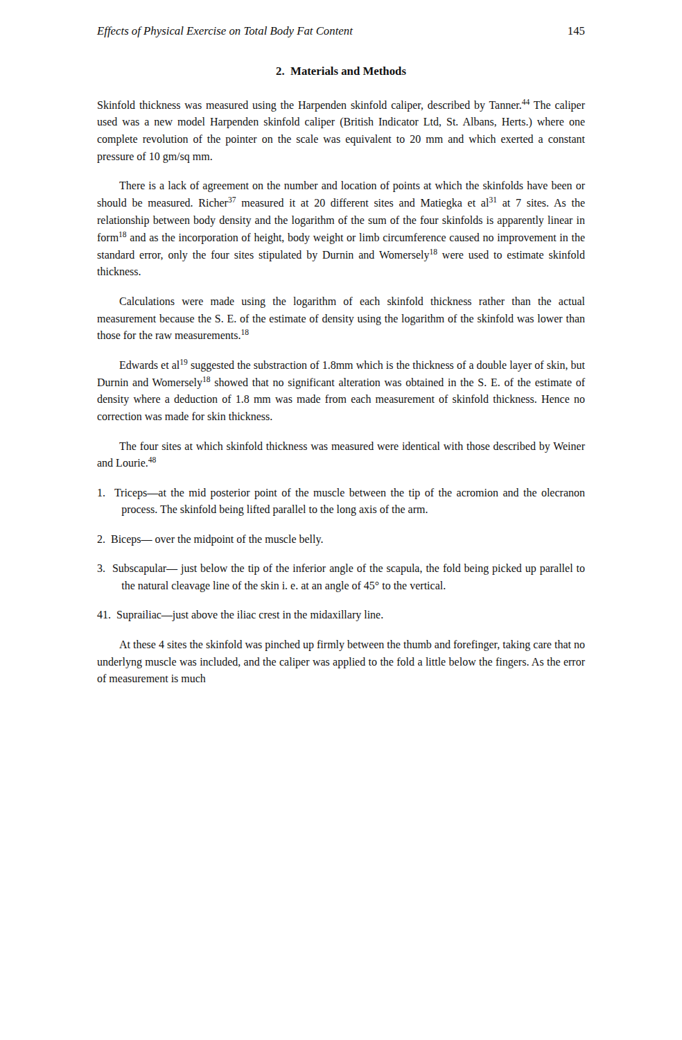Effects of Physical Exercise on Total Body Fat Content 145
2. Materials and Methods
Skinfold thickness was measured using the Harpenden skinfold caliper, described by Tanner.44 The caliper used was a new model Harpenden skinfold caliper (British Indicator Ltd, St. Albans, Herts.) where one complete revolution of the pointer on the scale was equivalent to 20 mm and which exerted a constant pressure of 10 gm/sq mm.
There is a lack of agreement on the number and location of points at which the skinfolds have been or should be measured. Richer37 measured it at 20 different sites and Matiegka et al31 at 7 sites. As the relationship between body density and the logarithm of the sum of the four skinfolds is apparently linear in form18 and as the incorporation of height, body weight or limb circumference caused no improvement in the standard error, only the four sites stipulated by Durnin and Womersely18 were used to estimate skinfold thickness.
Calculations were made using the logarithm of each skinfold thickness rather than the actual measurement because the S. E. of the estimate of density using the logarithm of the skinfold was lower than those for the raw measurements.18
Edwards et al19 suggested the substraction of 1.8mm which is the thickness of a double layer of skin, but Durnin and Womersely18 showed that no significant alteration was obtained in the S. E. of the estimate of density where a deduction of 1.8 mm was made from each measurement of skinfold thickness. Hence no correction was made for skin thickness.
The four sites at which skinfold thickness was measured were identical with those described by Weiner and Lourie.48
1. Triceps—at the mid posterior point of the muscle between the tip of the acromion and the olecranon process. The skinfold being lifted parallel to the long axis of the arm.
2. Biceps— over the midpoint of the muscle belly.
3. Subscapular— just below the tip of the inferior angle of the scapula, the fold being picked up parallel to the natural cleavage line of the skin i. e. at an angle of 45° to the vertical.
41. Suprailiac—just above the iliac crest in the midaxillary line.
At these 4 sites the skinfold was pinched up firmly between the thumb and forefinger, taking care that no underlyng muscle was included, and the caliper was applied to the fold a little below the fingers. As the error of measurement is much